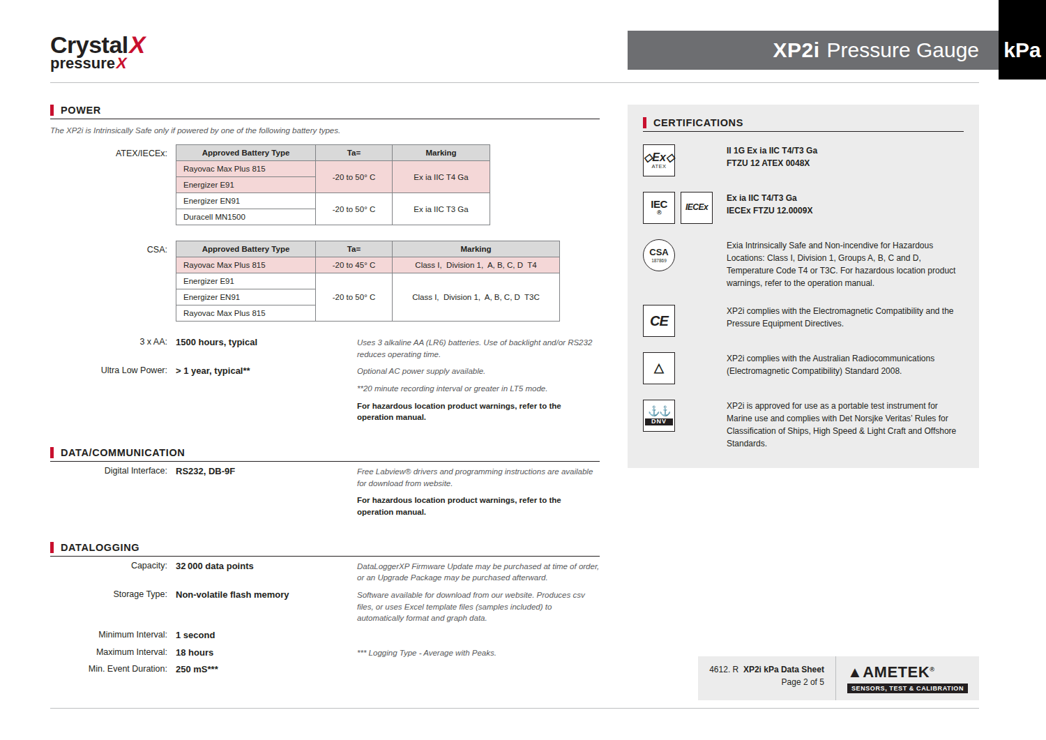CrystalX
pressureX
XP2i Pressure Gauge
kPa
POWER
The XP2i is Intrinsically Safe only if powered by one of the following battery types.
ATEX/IECEx:
| Approved Battery Type | Ta= | Marking |
| --- | --- | --- |
| Rayovac Max Plus 815 | -20 to 50° C | Ex ia IIC T4 Ga |
| Energizer E91 |
| Energizer EN91 | -20 to 50° C | Ex ia IIC T3 Ga |
| Duracell MN1500 |
CSA:
| Approved Battery Type | Ta= | Marking |
| --- | --- | --- |
| Rayovac Max Plus 815 | -20 to 45° C | Class I, Division 1, A, B, C, D T4 |
| Energizer E91 | -20 to 50° C | Class I, Division 1, A, B, C, D T3C |
| Energizer EN91 |
| Rayovac Max Plus 815 |
3 x AA:
1500 hours, typical
Uses 3 alkaline AA (LR6) batteries. Use of backlight and/or RS232 reduces operating time.
Ultra Low Power:
> 1 year, typical**
Optional AC power supply available.
**20 minute recording interval or greater in LT5 mode.
For hazardous location product warnings, refer to the operation manual.
DATA/COMMUNICATION
Digital Interface:
RS232, DB-9F
Free Labview® drivers and programming instructions are available for download from website.
For hazardous location product warnings, refer to the operation manual.
DATALOGGING
Capacity:
32 000 data points
DataLoggerXP Firmware Update may be purchased at time of order, or an Upgrade Package may be purchased afterward.
Storage Type:
Non-volatile flash memory
Software available for download from our website. Produces csv files, or uses Excel template files (samples included) to automatically format and graph data.
Minimum Interval:
1 second
Maximum Interval:
18 hours
*** Logging Type - Average with Peaks.
Min. Event Duration:
250 mS***
CERTIFICATIONS
◇Ex◇
ATEX
II 1G Ex ia IIC T4/T3 Ga FTZU 12 ATEX 0048X
IEC®
IECEx
Ex ia IIC T4/T3 Ga IECEx FTZU 12.0009X
CSA
187869
Exia Intrinsically Safe and Non-incendive for Hazardous Locations: Class I, Division 1, Groups A, B, C and D, Temperature Code T4 or T3C. For hazardous location product warnings, refer to the operation manual.
CE
XP2i complies with the Electromagnetic Compatibility and the Pressure Equipment Directives.
△
XP2i complies with the Australian Radiocommunications (Electromagnetic Compatibility) Standard 2008.
⚓⚓
DNV
XP2i is approved for use as a portable test instrument for Marine use and complies with Det Norsjke Veritas’ Rules for Classification of Ships, High Speed & Light Craft and Offshore Standards.
4612. R XP2i kPa Data Sheet
Page 2 of 5
▲AMETEK®
SENSORS, TEST & CALIBRATION